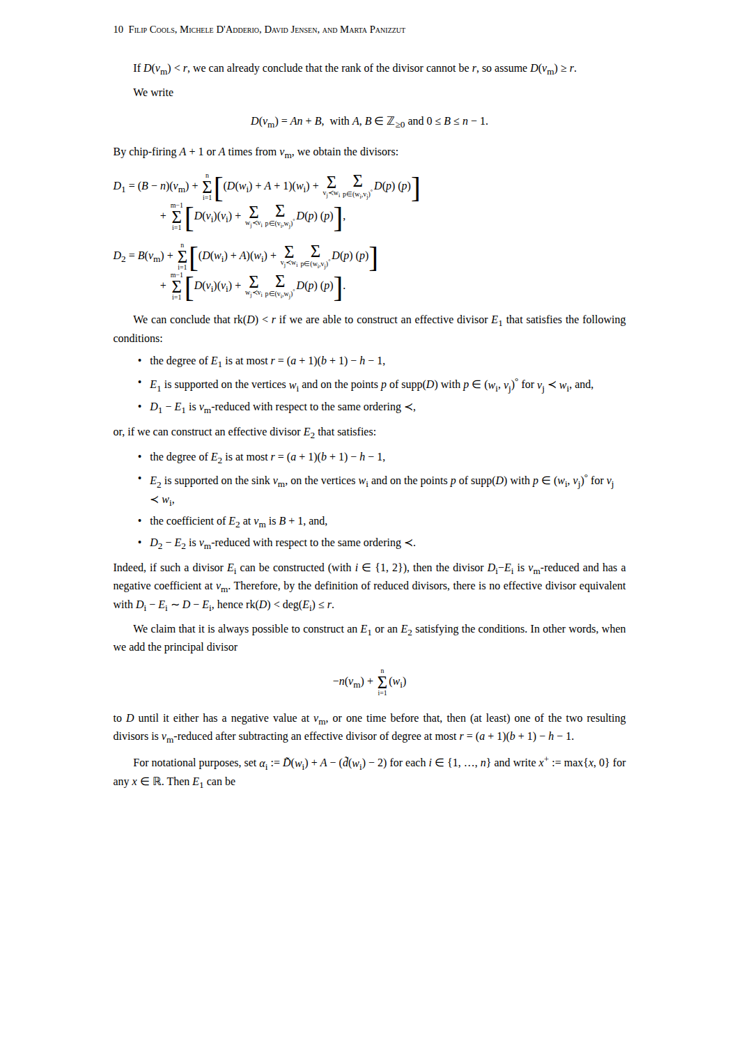10 Filip Cools, Michele D'Adderio, David Jensen, and Marta Panizzut
If D(vm) < r, we can already conclude that the rank of the divisor cannot be r, so assume D(vm) ≥ r.
We write
D(vm) = An + B, with A, B ∈ ℤ≥0 and 0 ≤ B ≤ n − 1.
By chip-firing A + 1 or A times from vm, we obtain the divisors:
D1 = (B − n)(vm) + nΣi=1[(D(wi) + A + 1)(wi) + Σvj≺wi Σp∈(wi,vj)°D(p) (p)] + m−1 Σi=1[D(vi)(vi) + Σwj≺vi Σp∈(vi,wj)°D(p) (p)],
D2 = B(vm) + nΣi=1[(D(wi) + A)(wi) + Σvj≺wi Σp∈(wi,vj)°D(p) (p)] + m−1 Σi=1[D(vi)(vi) + Σwj≺vi Σp∈(vi,wj)°D(p) (p)].
We can conclude that rk(D) < r if we are able to construct an effective divisor E1 that satisfies the following conditions:
the degree of E1 is at most r = (a + 1)(b + 1) − h − 1,
E1 is supported on the vertices wi and on the points p of supp(D) with p ∈ (wi, vj)° for vj ≺ wi, and,
D1 − E1 is vm-reduced with respect to the same ordering ≺,
or, if we can construct an effective divisor E2 that satisfies:
the degree of E2 is at most r = (a + 1)(b + 1) − h − 1,
E2 is supported on the sink vm, on the vertices wi and on the points p of supp(D) with p ∈ (wi, vj)° for vj ≺ wi,
the coefficient of E2 at vm is B + 1, and,
D2 − E2 is vm-reduced with respect to the same ordering ≺.
Indeed, if such a divisor Ei can be constructed (with i ∈ {1, 2}), then the divisor Di−Ei is vm-reduced and has a negative coefficient at vm. Therefore, by the definition of reduced divisors, there is no effective divisor equivalent with Di − Ei ∼ D − Ei, hence rk(D) < deg(Ei) ≤ r.
We claim that it is always possible to construct an E1 or an E2 satisfying the conditions. In other words, when we add the principal divisor
−n(vm) + nΣi=1(wi)
to D until it either has a negative value at vm, or one time before that, then (at least) one of the two resulting divisors is vm-reduced after subtracting an effective divisor of degree at most r = (a + 1)(b + 1) − h − 1.
For notational purposes, set αi := D̃(wi) + A − (d̃(wi) − 2) for each i ∈ {1, …, n} and write x+ := max{x, 0} for any x ∈ ℝ. Then E1 can be